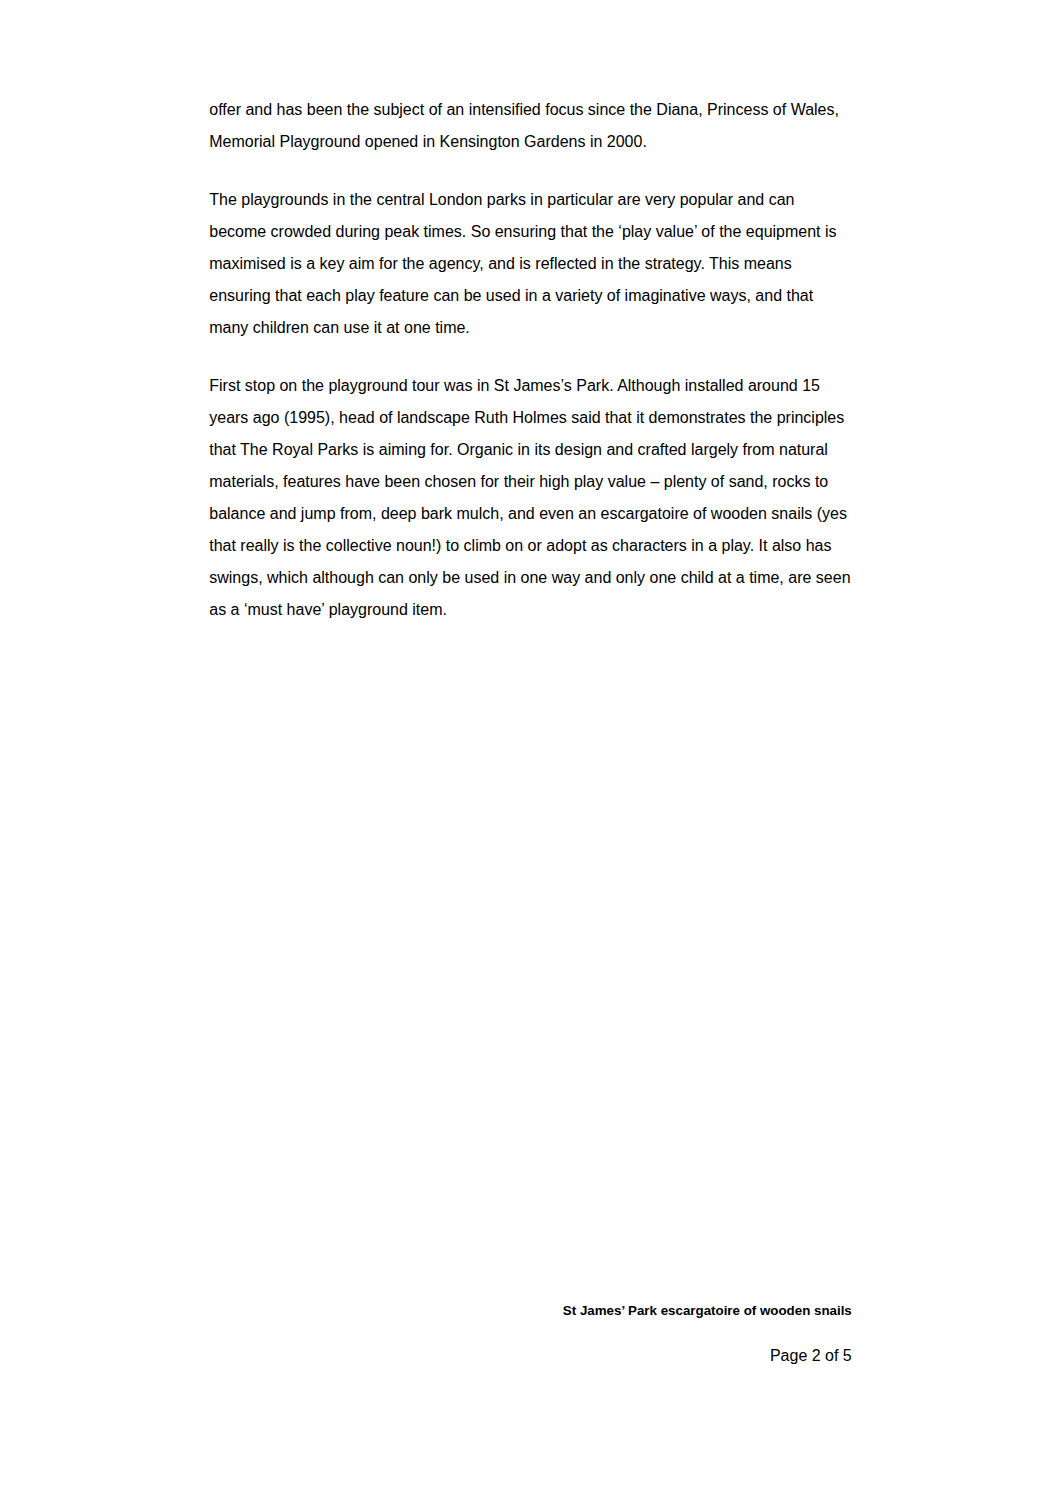offer and has been the subject of an intensified focus since the Diana, Princess of Wales, Memorial Playground opened in Kensington Gardens in 2000.
The playgrounds in the central London parks in particular are very popular and can become crowded during peak times. So ensuring that the ‘play value’ of the equipment is maximised is a key aim for the agency, and is reflected in the strategy. This means ensuring that each play feature can be used in a variety of imaginative ways, and that many children can use it at one time.
First stop on the playground tour was in St James’s Park. Although installed around 15 years ago (1995), head of landscape Ruth Holmes said that it demonstrates the principles that The Royal Parks is aiming for. Organic in its design and crafted largely from natural materials, features have been chosen for their high play value – plenty of sand, rocks to balance and jump from, deep bark mulch, and even an escargatoire of wooden snails (yes that really is the collective noun!) to climb on or adopt as characters in a play. It also has swings, which although can only be used in one way and only one child at a time, are seen as a ‘must have’ playground item.
St James’ Park escargatoire of wooden snails
Page 2 of 5